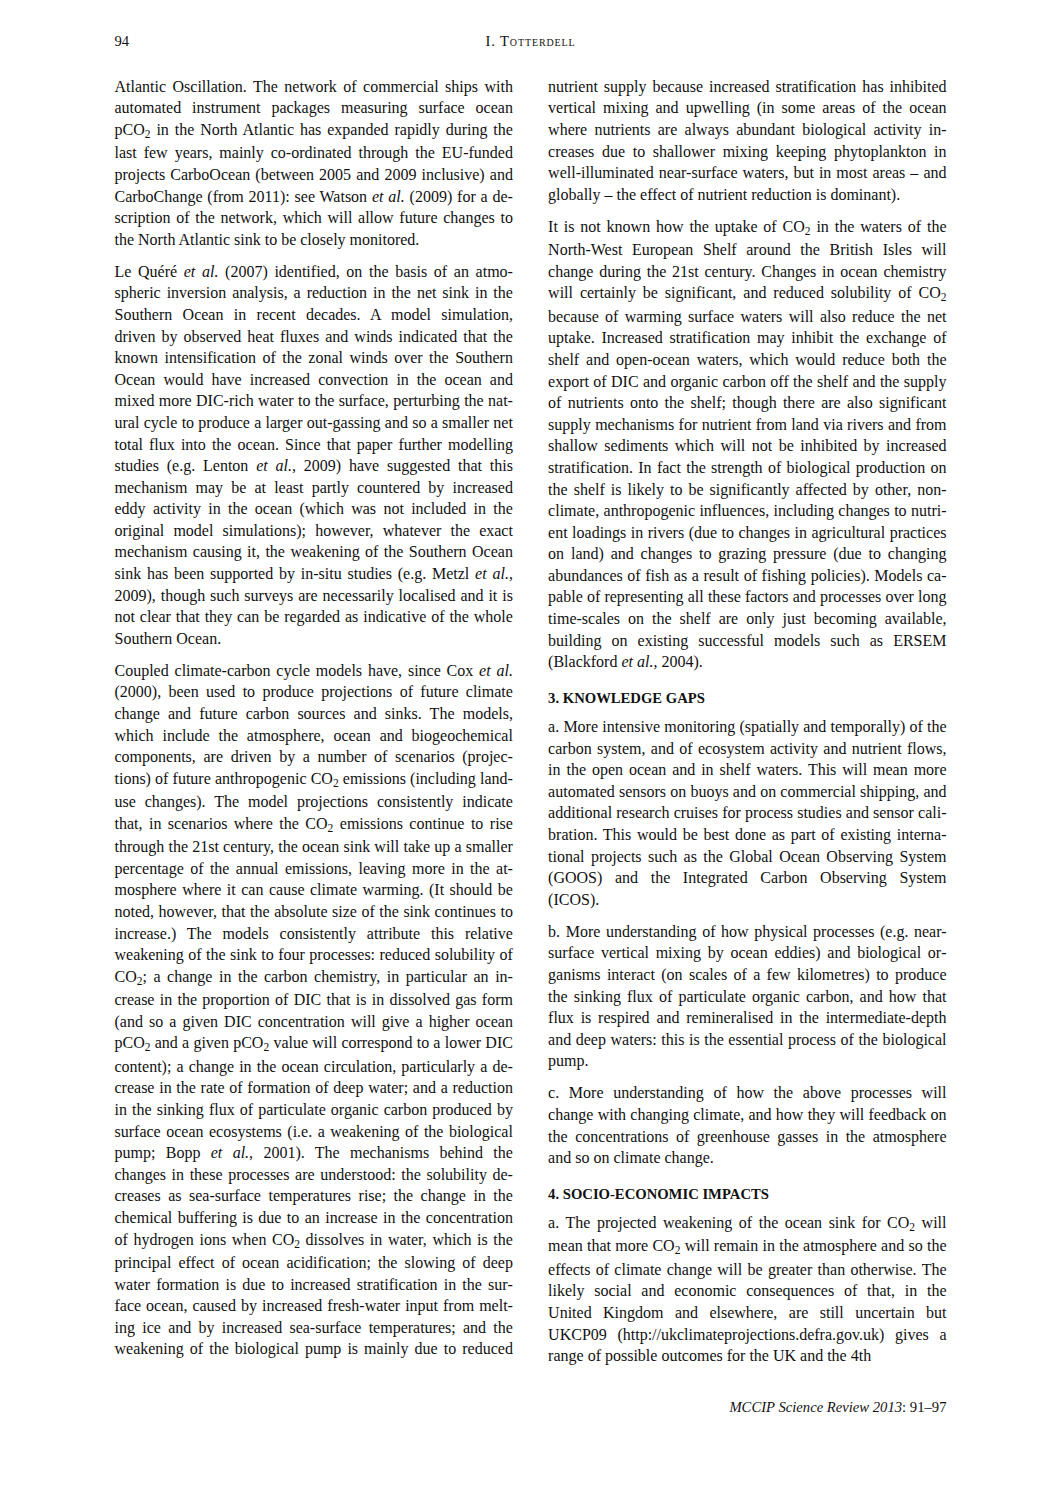94
I. Totterdell
Atlantic Oscillation. The network of commercial ships with automated instrument packages measuring surface ocean pCO2 in the North Atlantic has expanded rapidly during the last few years, mainly co-ordinated through the EU-funded projects CarboOcean (between 2005 and 2009 inclusive) and CarboChange (from 2011): see Watson et al. (2009) for a description of the network, which will allow future changes to the North Atlantic sink to be closely monitored.
Le Quéré et al. (2007) identified, on the basis of an atmospheric inversion analysis, a reduction in the net sink in the Southern Ocean in recent decades. A model simulation, driven by observed heat fluxes and winds indicated that the known intensification of the zonal winds over the Southern Ocean would have increased convection in the ocean and mixed more DIC-rich water to the surface, perturbing the natural cycle to produce a larger out-gassing and so a smaller net total flux into the ocean. Since that paper further modelling studies (e.g. Lenton et al., 2009) have suggested that this mechanism may be at least partly countered by increased eddy activity in the ocean (which was not included in the original model simulations); however, whatever the exact mechanism causing it, the weakening of the Southern Ocean sink has been supported by in-situ studies (e.g. Metzl et al., 2009), though such surveys are necessarily localised and it is not clear that they can be regarded as indicative of the whole Southern Ocean.
Coupled climate-carbon cycle models have, since Cox et al. (2000), been used to produce projections of future climate change and future carbon sources and sinks. The models, which include the atmosphere, ocean and biogeochemical components, are driven by a number of scenarios (projections) of future anthropogenic CO2 emissions (including land-use changes). The model projections consistently indicate that, in scenarios where the CO2 emissions continue to rise through the 21st century, the ocean sink will take up a smaller percentage of the annual emissions, leaving more in the atmosphere where it can cause climate warming. (It should be noted, however, that the absolute size of the sink continues to increase.) The models consistently attribute this relative weakening of the sink to four processes: reduced solubility of CO2; a change in the carbon chemistry, in particular an increase in the proportion of DIC that is in dissolved gas form (and so a given DIC concentration will give a higher ocean pCO2 and a given pCO2 value will correspond to a lower DIC content); a change in the ocean circulation, particularly a decrease in the rate of formation of deep water; and a reduction in the sinking flux of particulate organic carbon produced by surface ocean ecosystems (i.e. a weakening of the biological pump; Bopp et al., 2001). The mechanisms behind the changes in these processes are understood: the solubility decreases as sea-surface temperatures rise; the change in the chemical buffering is due to an increase in the concentration of hydrogen ions when CO2 dissolves in water, which is the principal effect of ocean acidification; the slowing of deep water formation is due to increased stratification in the surface ocean, caused by increased fresh-water input from melting ice and by increased sea-surface temperatures; and the weakening of the biological pump is mainly due to reduced nutrient supply because increased stratification has inhibited vertical mixing and upwelling (in some areas of the ocean where nutrients are always abundant biological activity increases due to shallower mixing keeping phytoplankton in well-illuminated near-surface waters, but in most areas – and globally – the effect of nutrient reduction is dominant).
It is not known how the uptake of CO2 in the waters of the North-West European Shelf around the British Isles will change during the 21st century. Changes in ocean chemistry will certainly be significant, and reduced solubility of CO2 because of warming surface waters will also reduce the net uptake. Increased stratification may inhibit the exchange of shelf and open-ocean waters, which would reduce both the export of DIC and organic carbon off the shelf and the supply of nutrients onto the shelf; though there are also significant supply mechanisms for nutrient from land via rivers and from shallow sediments which will not be inhibited by increased stratification. In fact the strength of biological production on the shelf is likely to be significantly affected by other, non-climate, anthropogenic influences, including changes to nutrient loadings in rivers (due to changes in agricultural practices on land) and changes to grazing pressure (due to changing abundances of fish as a result of fishing policies). Models capable of representing all these factors and processes over long time-scales on the shelf are only just becoming available, building on existing successful models such as ERSEM (Blackford et al., 2004).
3. Knowledge Gaps
a. More intensive monitoring (spatially and temporally) of the carbon system, and of ecosystem activity and nutrient flows, in the open ocean and in shelf waters. This will mean more automated sensors on buoys and on commercial shipping, and additional research cruises for process studies and sensor calibration. This would be best done as part of existing international projects such as the Global Ocean Observing System (GOOS) and the Integrated Carbon Observing System (ICOS).
b. More understanding of how physical processes (e.g. near-surface vertical mixing by ocean eddies) and biological organisms interact (on scales of a few kilometres) to produce the sinking flux of particulate organic carbon, and how that flux is respired and remineralised in the intermediate-depth and deep waters: this is the essential process of the biological pump.
c. More understanding of how the above processes will change with changing climate, and how they will feedback on the concentrations of greenhouse gasses in the atmosphere and so on climate change.
4. Socio-Economic Impacts
a. The projected weakening of the ocean sink for CO2 will mean that more CO2 will remain in the atmosphere and so the effects of climate change will be greater than otherwise. The likely social and economic consequences of that, in the United Kingdom and elsewhere, are still uncertain but UKCP09 (http://ukclimateprojections.defra.gov.uk) gives a range of possible outcomes for the UK and the 4th
MCCIP Science Review 2013: 91–97